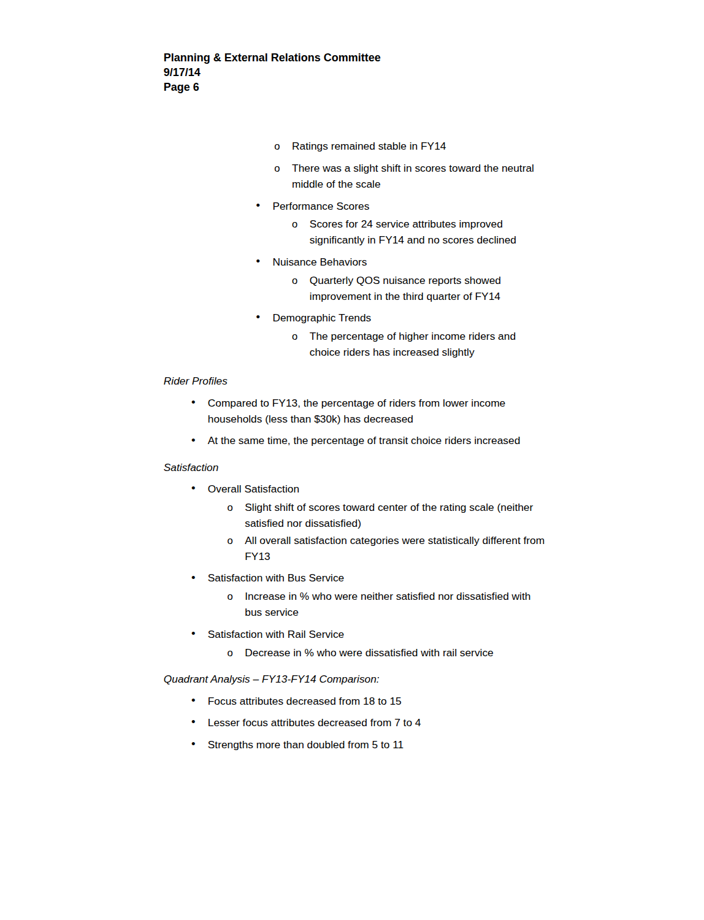Planning & External Relations Committee
9/17/14
Page 6
Ratings remained stable in FY14
There was a slight shift in scores toward the neutral middle of the scale
Performance Scores
Scores for 24 service attributes improved significantly in FY14 and no scores declined
Nuisance Behaviors
Quarterly QOS nuisance reports showed improvement in the third quarter of FY14
Demographic Trends
The percentage of higher income riders and choice riders has increased slightly
Rider Profiles
Compared to FY13, the percentage of riders from lower income households (less than $30k) has decreased
At the same time, the percentage of transit choice riders increased
Satisfaction
Overall Satisfaction
Slight shift of scores toward center of the rating scale (neither satisfied nor dissatisfied)
All overall satisfaction categories were statistically different from FY13
Satisfaction with Bus Service
Increase in % who were neither satisfied nor dissatisfied with bus service
Satisfaction with Rail Service
Decrease in % who were dissatisfied with rail service
Quadrant Analysis – FY13-FY14 Comparison:
Focus attributes decreased from 18 to 15
Lesser focus attributes decreased from 7 to 4
Strengths more than doubled from 5 to 11